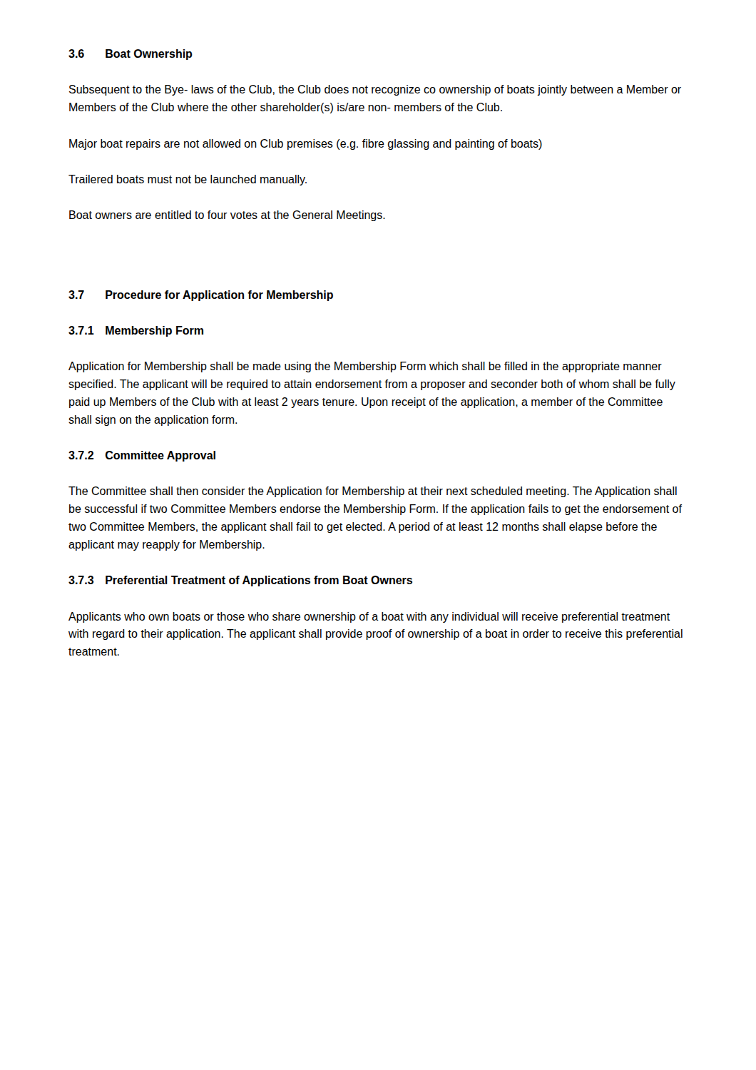3.6 Boat Ownership
Subsequent to the Bye- laws of the Club, the Club does not recognize co ownership of boats jointly between a Member or Members of the Club where the other shareholder(s) is/are non- members of the Club.
Major boat repairs are not allowed on Club premises (e.g. fibre glassing and painting of boats)
Trailered boats must not be launched manually.
Boat owners are entitled to four votes at the General Meetings.
3.7 Procedure for Application for Membership
3.7.1 Membership Form
Application for Membership shall be made using the Membership Form which shall be filled in the appropriate manner specified. The applicant will be required to attain endorsement from a proposer and seconder both of whom shall be fully paid up Members of the Club with at least 2 years tenure. Upon receipt of the application, a member of the Committee shall sign on the application form.
3.7.2 Committee Approval
The Committee shall then consider the Application for Membership at their next scheduled meeting. The Application shall be successful if two Committee Members endorse the Membership Form. If the application fails to get the endorsement of two Committee Members, the applicant shall fail to get elected. A period of at least 12 months shall elapse before the applicant may reapply for Membership.
3.7.3 Preferential Treatment of Applications from Boat Owners
Applicants who own boats or those who share ownership of a boat with any individual will receive preferential treatment with regard to their application. The applicant shall provide proof of ownership of a boat in order to receive this preferential treatment.